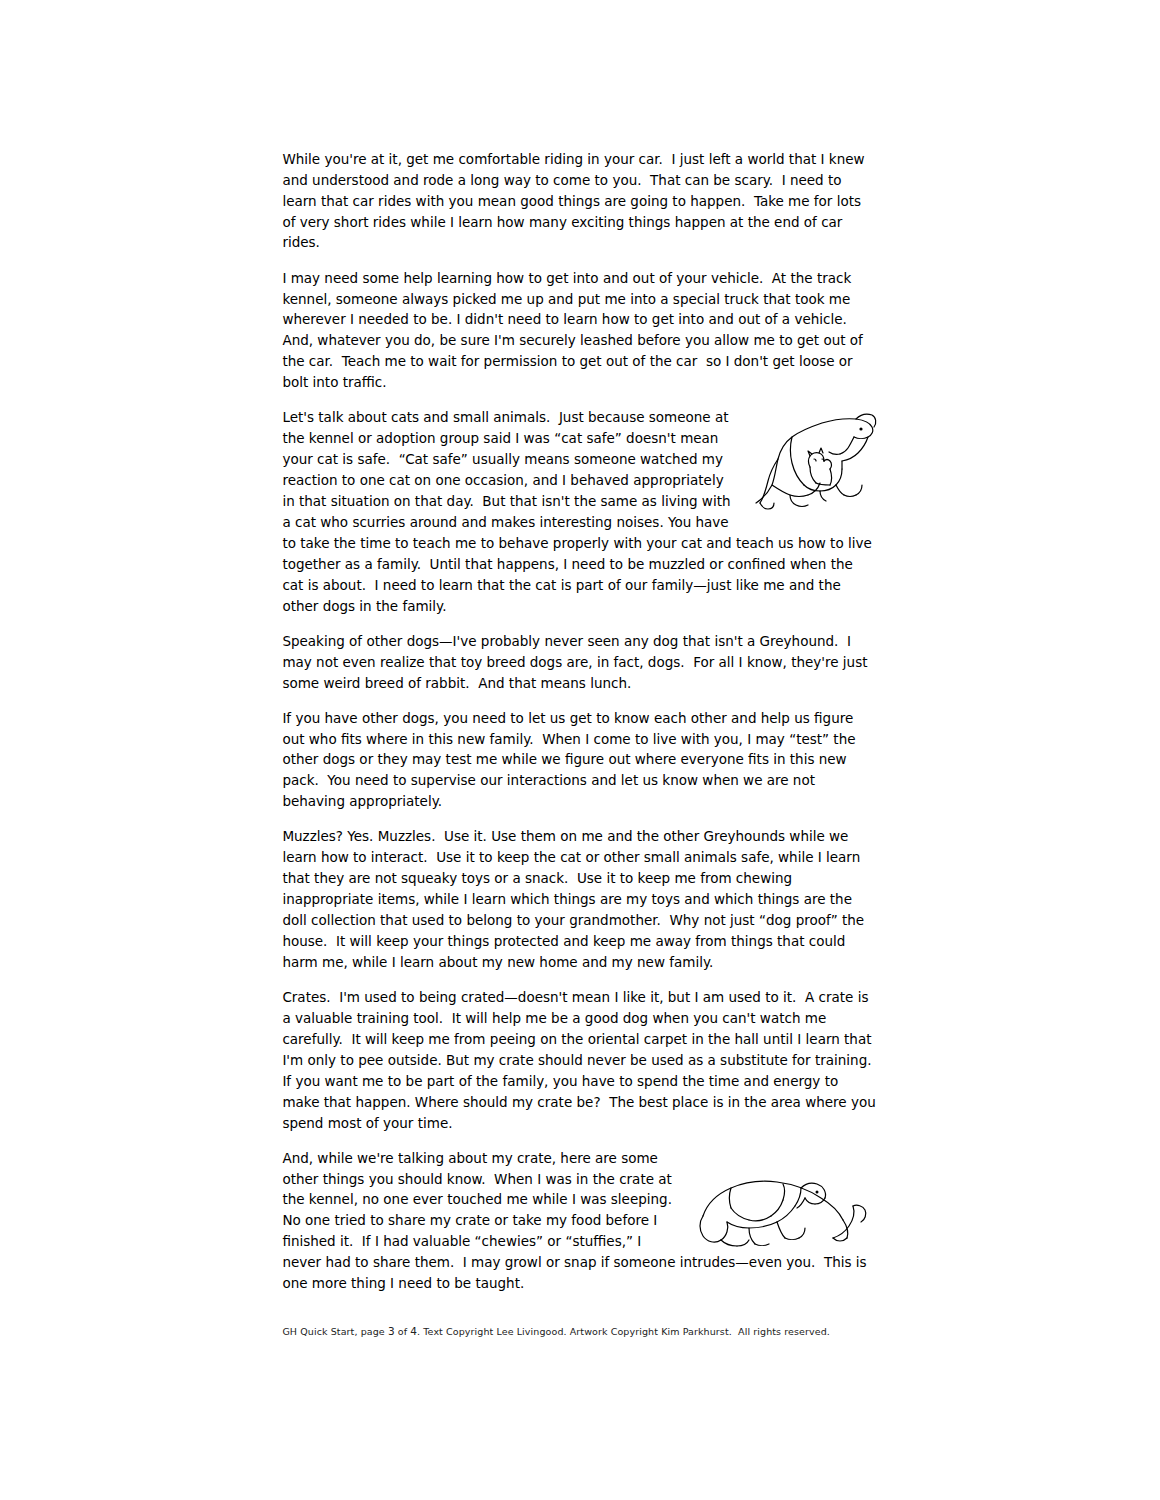While you're at it, get me comfortable riding in your car. I just left a world that I knew and understood and rode a long way to come to you. That can be scary. I need to learn that car rides with you mean good things are going to happen. Take me for lots of very short rides while I learn how many exciting things happen at the end of car rides.
I may need some help learning how to get into and out of your vehicle. At the track kennel, someone always picked me up and put me into a special truck that took me wherever I needed to be. I didn't need to learn how to get into and out of a vehicle. And, whatever you do, be sure I'm securely leashed before you allow me to get out of the car. Teach me to wait for permission to get out of the car so I don't get loose or bolt into traffic.
Let's talk about cats and small animals. Just because someone at the kennel or adoption group said I was “cat safe” doesn't mean your cat is safe. “Cat safe” usually means someone watched my reaction to one cat on one occasion, and I behaved appropriately in that situation on that day. But that isn't the same as living with a cat who scurries around and makes interesting noises. You have to take the time to teach me to behave properly with your cat and teach us how to live together as a family. Until that happens, I need to be muzzled or confined when the cat is about. I need to learn that the cat is part of our family—just like me and the other dogs in the family.
Speaking of other dogs—I've probably never seen any dog that isn't a Greyhound. I may not even realize that toy breed dogs are, in fact, dogs. For all I know, they're just some weird breed of rabbit. And that means lunch.
If you have other dogs, you need to let us get to know each other and help us figure out who fits where in this new family. When I come to live with you, I may “test” the other dogs or they may test me while we figure out where everyone fits in this new pack. You need to supervise our interactions and let us know when we are not behaving appropriately.
Muzzles? Yes. Muzzles. Use it. Use them on me and the other Greyhounds while we learn how to interact. Use it to keep the cat or other small animals safe, while I learn that they are not squeaky toys or a snack. Use it to keep me from chewing inappropriate items, while I learn which things are my toys and which things are the doll collection that used to belong to your grandmother. Why not just “dog proof” the house. It will keep your things protected and keep me away from things that could harm me, while I learn about my new home and my new family.
Crates. I'm used to being crated—doesn't mean I like it, but I am used to it. A crate is a valuable training tool. It will help me be a good dog when you can't watch me carefully. It will keep me from peeing on the oriental carpet in the hall until I learn that I'm only to pee outside. But my crate should never be used as a substitute for training. If you want me to be part of the family, you have to spend the time and energy to make that happen. Where should my crate be? The best place is in the area where you spend most of your time.
And, while we're talking about my crate, here are some other things you should know. When I was in the crate at the kennel, no one ever touched me while I was sleeping. No one tried to share my crate or take my food before I finished it. If I had valuable “chewies” or “stuffies,” I never had to share them. I may growl or snap if someone intrudes—even you. This is one more thing I need to be taught.
GH Quick Start, page 3 of 4. Text Copyright Lee Livingood. Artwork Copyright Kim Parkhurst. All rights reserved.